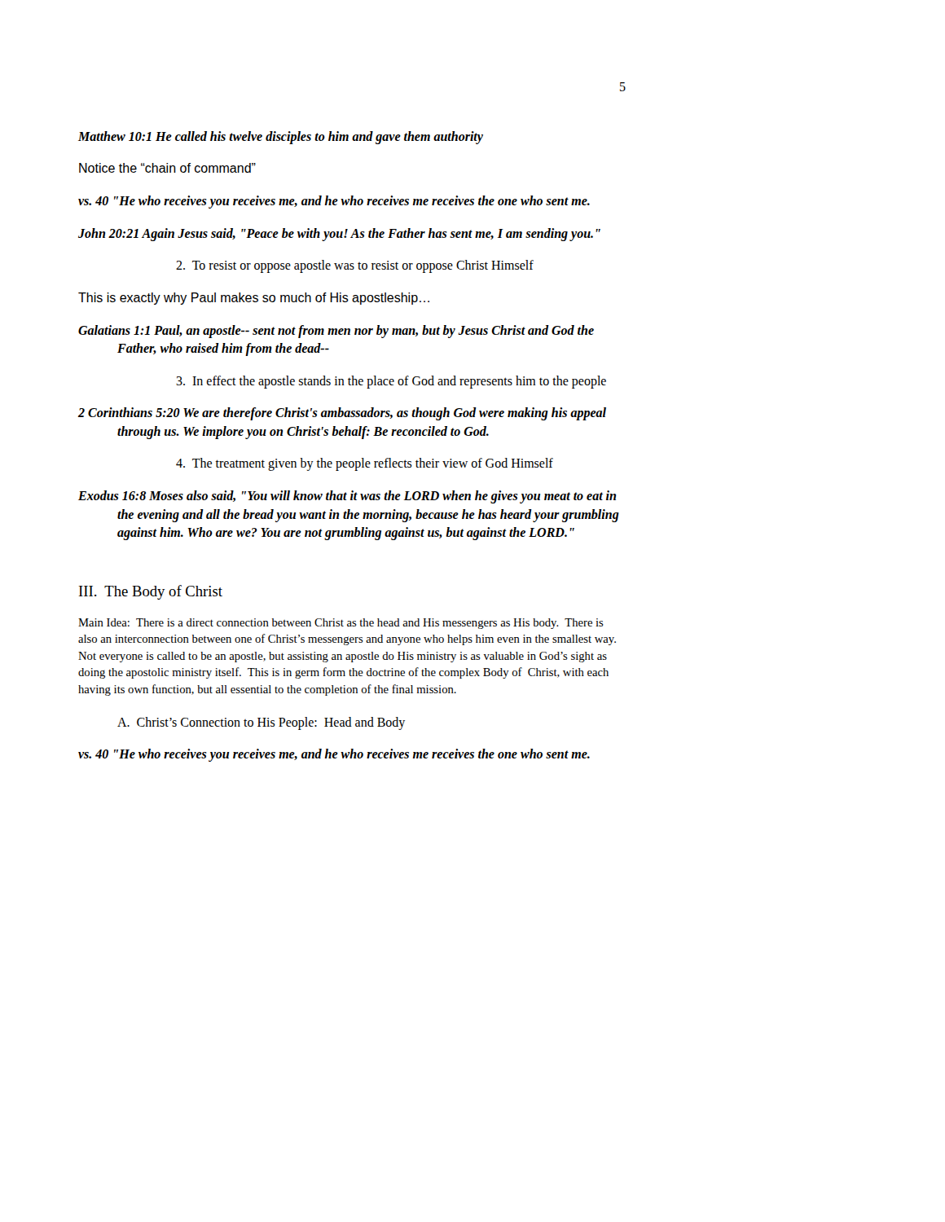5
Matthew 10:1 He called his twelve disciples to him and gave them authority
Notice the “chain of command”
vs. 40 "He who receives you receives me, and he who receives me receives the one who sent me.
John 20:21 Again Jesus said, "Peace be with you! As the Father has sent me, I am sending you."
2. To resist or oppose apostle was to resist or oppose Christ Himself
This is exactly why Paul makes so much of His apostleship…
Galatians 1:1 Paul, an apostle-- sent not from men nor by man, but by Jesus Christ and God the Father, who raised him from the dead--
3. In effect the apostle stands in the place of God and represents him to the people
2 Corinthians 5:20 We are therefore Christ's ambassadors, as though God were making his appeal through us. We implore you on Christ's behalf: Be reconciled to God.
4. The treatment given by the people reflects their view of God Himself
Exodus 16:8 Moses also said, "You will know that it was the LORD when he gives you meat to eat in the evening and all the bread you want in the morning, because he has heard your grumbling against him. Who are we? You are not grumbling against us, but against the LORD."
III. The Body of Christ
Main Idea: There is a direct connection between Christ as the head and His messengers as His body. There is also an interconnection between one of Christ’s messengers and anyone who helps him even in the smallest way. Not everyone is called to be an apostle, but assisting an apostle do His ministry is as valuable in God’s sight as doing the apostolic ministry itself. This is in germ form the doctrine of the complex Body of Christ, with each having its own function, but all essential to the completion of the final mission.
A. Christ’s Connection to His People: Head and Body
vs. 40 "He who receives you receives me, and he who receives me receives the one who sent me.